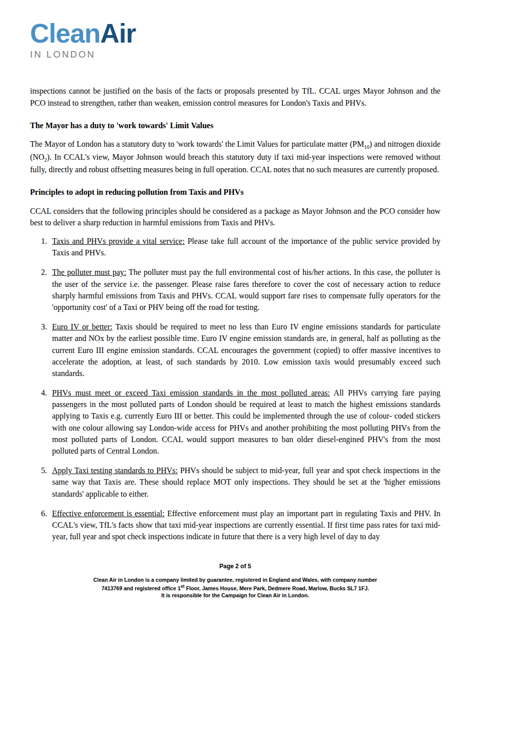Clean Air
IN LONDON
inspections cannot be justified on the basis of the facts or proposals presented by TfL. CCAL urges Mayor Johnson and the PCO instead to strengthen, rather than weaken, emission control measures for London's Taxis and PHVs.
The Mayor has a duty to 'work towards' Limit Values
The Mayor of London has a statutory duty to 'work towards' the Limit Values for particulate matter (PM10) and nitrogen dioxide (NO2). In CCAL's view, Mayor Johnson would breach this statutory duty if taxi mid-year inspections were removed without fully, directly and robust offsetting measures being in full operation. CCAL notes that no such measures are currently proposed.
Principles to adopt in reducing pollution from Taxis and PHVs
CCAL considers that the following principles should be considered as a package as Mayor Johnson and the PCO consider how best to deliver a sharp reduction in harmful emissions from Taxis and PHVs.
Taxis and PHVs provide a vital service: Please take full account of the importance of the public service provided by Taxis and PHVs.
The polluter must pay: The polluter must pay the full environmental cost of his/her actions. In this case, the polluter is the user of the service i.e. the passenger. Please raise fares therefore to cover the cost of necessary action to reduce sharply harmful emissions from Taxis and PHVs. CCAL would support fare rises to compensate fully operators for the 'opportunity cost' of a Taxi or PHV being off the road for testing.
Euro IV or better: Taxis should be required to meet no less than Euro IV engine emissions standards for particulate matter and NOx by the earliest possible time. Euro IV engine emission standards are, in general, half as polluting as the current Euro III engine emission standards. CCAL encourages the government (copied) to offer massive incentives to accelerate the adoption, at least, of such standards by 2010. Low emission taxis would presumably exceed such standards.
PHVs must meet or exceed Taxi emission standards in the most polluted areas: All PHVs carrying fare paying passengers in the most polluted parts of London should be required at least to match the highest emissions standards applying to Taxis e.g. currently Euro III or better. This could be implemented through the use of colour- coded stickers with one colour allowing say London-wide access for PHVs and another prohibiting the most polluting PHVs from the most polluted parts of London. CCAL would support measures to ban older diesel-engined PHV's from the most polluted parts of Central London.
Apply Taxi testing standards to PHVs: PHVs should be subject to mid-year, full year and spot check inspections in the same way that Taxis are. These should replace MOT only inspections. They should be set at the 'higher emissions standards' applicable to either.
Effective enforcement is essential: Effective enforcement must play an important part in regulating Taxis and PHV. In CCAL's view, TfL's facts show that taxi mid-year inspections are currently essential. If first time pass rates for taxi mid-year, full year and spot check inspections indicate in future that there is a very high level of day to day
Page 2 of 5
Clean Air in London is a company limited by guarantee, registered in England and Wales, with company number
7413769 and registered office 1st Floor, James House, Mere Park, Dedmere Road, Marlow, Bucks SL7 1FJ.
It is responsible for the Campaign for Clean Air in London.